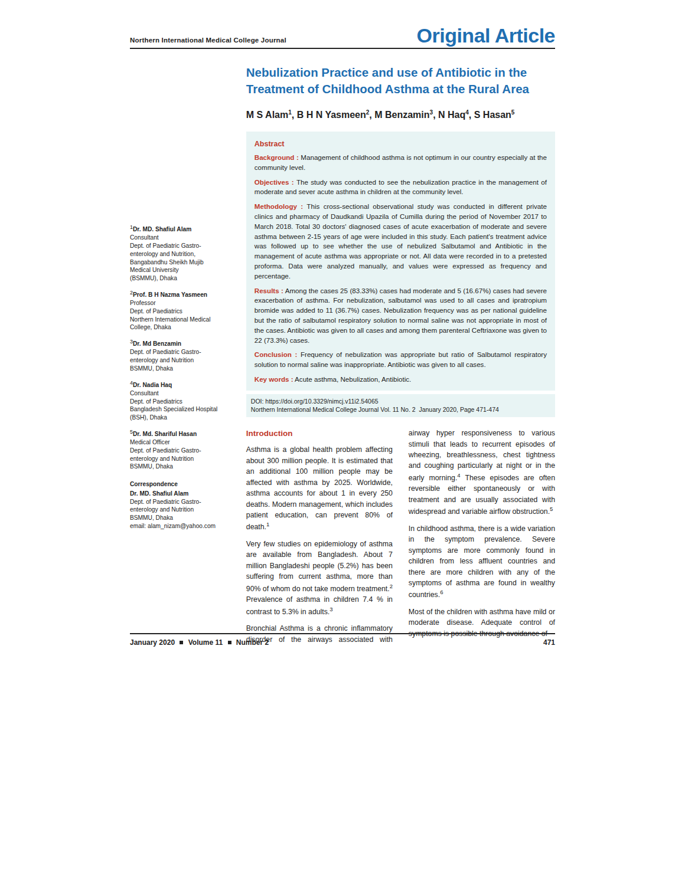Northern International Medical College Journal
Original Article
Nebulization Practice and use of Antibiotic in the Treatment of Childhood Asthma at the Rural Area
M S Alam1, B H N Yasmeen2, M Benzamin3, N Haq4, S Hasan5
Abstract
Background : Management of childhood asthma is not optimum in our country especially at the community level.
Objectives : The study was conducted to see the nebulization practice in the management of moderate and sever acute asthma in children at the community level.
Methodology : This cross-sectional observational study was conducted in different private clinics and pharmacy of Daudkandi Upazila of Cumilla during the period of November 2017 to March 2018. Total 30 doctors' diagnosed cases of acute exacerbation of moderate and severe asthma between 2-15 years of age were included in this study. Each patient's treatment advice was followed up to see whether the use of nebulized Salbutamol and Antibiotic in the management of acute asthma was appropriate or not. All data were recorded in to a pretested proforma. Data were analyzed manually, and values were expressed as frequency and percentage.
Results : Among the cases 25 (83.33%) cases had moderate and 5 (16.67%) cases had severe exacerbation of asthma. For nebulization, salbutamol was used to all cases and ipratropium bromide was added to 11 (36.7%) cases. Nebulization frequency was as per national guideline but the ratio of salbutamol respiratory solution to normal saline was not appropriate in most of the cases. Antibiotic was given to all cases and among them parenteral Ceftriaxone was given to 22 (73.3%) cases.
Conclusion : Frequency of nebulization was appropriate but ratio of Salbutamol respiratory solution to normal saline was inappropriate. Antibiotic was given to all cases.
Key words : Acute asthma, Nebulization, Antibiotic.
DOI: https://doi.org/10.3329/nimcj.v11i2.54065
Northern International Medical College Journal Vol. 11 No. 2 January 2020, Page 471-474
1Dr. MD. Shafiul Alam
Consultant
Dept. of Paediatric Gastro-
enterology and Nutrition,
Bangabandhu Sheikh Mujib
Medical University
(BSMMU), Dhaka
2Prof. B H Nazma Yasmeen
Professor
Dept. of Paediatrics
Northern International Medical
College, Dhaka
3Dr. Md Benzamin
Dept. of Paediatric Gastro-
enterology and Nutrition
BSMMU, Dhaka
4Dr. Nadia Haq
Consultant
Dept. of Paediatrics
Bangladesh Specialized Hospital
(BSH), Dhaka
5Dr. Md. Shariful Hasan
Medical Officer
Dept. of Paediatric Gastro-
enterology and Nutrition
BSMMU, Dhaka
Correspondence
Dr. MD. Shafiul Alam
Dept. of Paediatric Gastro-
enterology and Nutrition
BSMMU, Dhaka
email: alam_nizam@yahoo.com
Introduction
Asthma is a global health problem affecting about 300 million people. It is estimated that an additional 100 million people may be affected with asthma by 2025. Worldwide, asthma accounts for about 1 in every 250 deaths. Modern management, which includes patient education, can prevent 80% of death.1
Very few studies on epidemiology of asthma are available from Bangladesh. About 7 million Bangladeshi people (5.2%) has been suffering from current asthma, more than 90% of whom do not take modern treatment.2 Prevalence of asthma in children 7.4 % in contrast to 5.3% in adults.3
Bronchial Asthma is a chronic inflammatory disorder of the airways associated with airway hyper responsiveness to various stimuli that leads to recurrent episodes of wheezing, breathlessness, chest tightness and coughing particularly at night or in the early morning.4 These episodes are often reversible either spontaneously or with treatment and are usually associated with widespread and variable airflow obstruction.5
In childhood asthma, there is a wide variation in the symptom prevalence. Severe symptoms are more commonly found in children from less affluent countries and there are more children with any of the symptoms of asthma are found in wealthy countries.6
Most of the children with asthma have mild or moderate disease. Adequate control of symptoms is possible through avoidance of
January 2020 Volume 11 Number 2
471